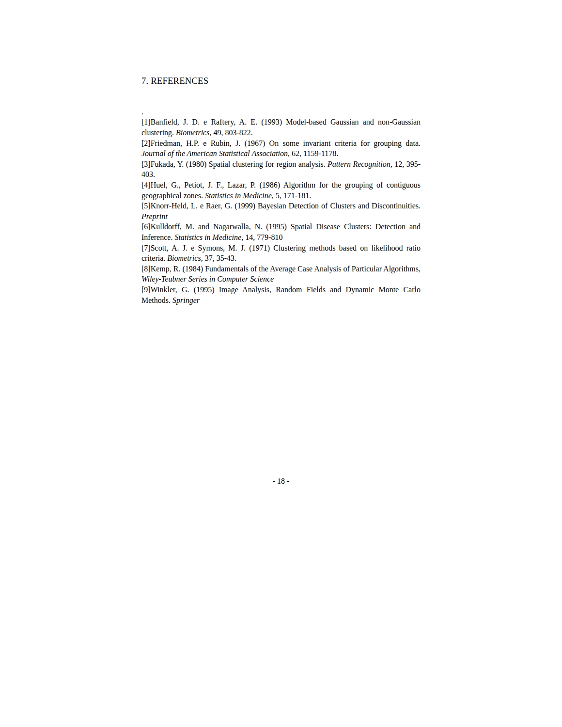7. REFERENCES
.
[1]Banfield, J. D. e Raftery, A. E. (1993) Model-based Gaussian and non-Gaussian clustering. Biometrics, 49, 803-822.
[2]Friedman, H.P. e Rubin, J. (1967) On some invariant criteria for grouping data. Journal of the American Statistical Association, 62, 1159-1178.
[3]Fukada, Y. (1980) Spatial clustering for region analysis. Pattern Recognition, 12, 395-403.
[4]Huel, G., Petiot, J. F., Lazar, P. (1986) Algorithm for the grouping of contiguous geographical zones. Statistics in Medicine, 5, 171-181.
[5]Knorr-Held, L. e Raer, G. (1999) Bayesian Detection of Clusters and Discontinuities. Preprint
[6]Kulldorff, M. and Nagarwalla, N. (1995) Spatial Disease Clusters: Detection and Inference. Statistics in Medicine, 14, 779-810
[7]Scott, A. J. e Symons, M. J. (1971) Clustering methods based on likelihood ratio criteria. Biometrics, 37, 35-43.
[8]Kemp, R. (1984) Fundamentals of the Average Case Analysis of Particular Algorithms, Wiley-Teubner Series in Computer Science
[9]Winkler, G. (1995) Image Analysis, Random Fields and Dynamic Monte Carlo Methods. Springer
- 18 -